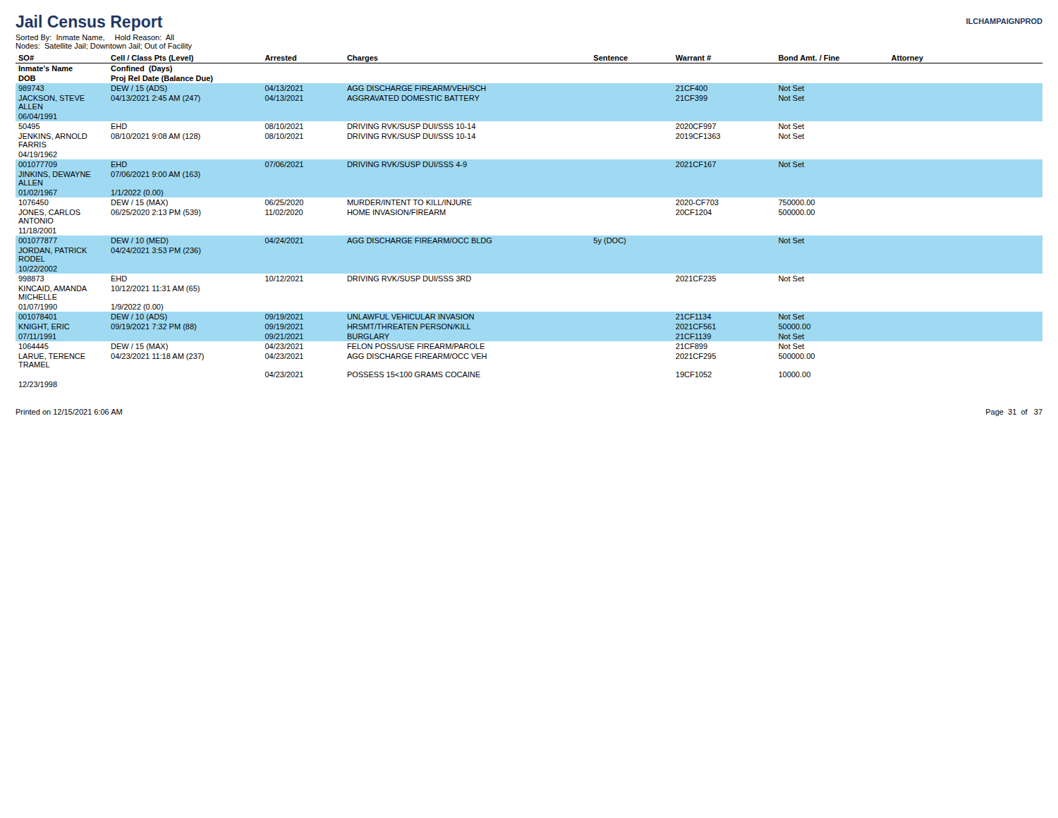Jail Census Report
ILCHAMPAIGNPROD
Sorted By: Inmate Name, Hold Reason: All
Nodes: Satellite Jail; Downtown Jail; Out of Facility
| SO# | Cell / Class Pts (Level) | Arrested | Charges | Sentence | Warrant # | Bond Amt. / Fine | Attorney |
| --- | --- | --- | --- | --- | --- | --- | --- |
| Inmate's Name | Confined (Days) | | | | | | |
| DOB | Proj Rel Date (Balance Due) | | | | | | |
| 989743 | DEW / 15 (ADS) | 04/13/2021 | AGG DISCHARGE FIREARM/VEH/SCH | | 21CF400 | Not Set | |
| JACKSON, STEVE ALLEN | 04/13/2021 2:45 AM (247) | 04/13/2021 | AGGRAVATED DOMESTIC BATTERY | | 21CF399 | Not Set | |
| 06/04/1991 | | | | | | | |
| 50495 | EHD | 08/10/2021 | DRIVING RVK/SUSP DUI/SSS 10-14 | | 2020CF997 | Not Set | |
| JENKINS, ARNOLD FARRIS | 08/10/2021 9:08 AM (128) | 08/10/2021 | DRIVING RVK/SUSP DUI/SSS 10-14 | | 2019CF1363 | Not Set | |
| 04/19/1962 | | | | | | | |
| 001077709 | EHD | 07/06/2021 | DRIVING RVK/SUSP DUI/SSS 4-9 | | 2021CF167 | Not Set | |
| JINKINS, DEWAYNE ALLEN | 07/06/2021 9:00 AM (163) | | | | | | |
| 01/02/1967 | 1/1/2022 (0.00) | | | | | | |
| 1076450 | DEW / 15 (MAX) | 06/25/2020 | MURDER/INTENT TO KILL/INJURE | | 2020-CF703 | 750000.00 | |
| JONES, CARLOS ANTONIO | 06/25/2020 2:13 PM (539) | 11/02/2020 | HOME INVASION/FIREARM | | 20CF1204 | 500000.00 | |
| 11/18/2001 | | | | | | | |
| 001077877 | DEW / 10 (MED) | 04/24/2021 | AGG DISCHARGE FIREARM/OCC BLDG | 5y (DOC) | | Not Set | |
| JORDAN, PATRICK RODEL | 04/24/2021 3:53 PM (236) | | | | | | |
| 10/22/2002 | | | | | | | |
| 998873 | EHD | 10/12/2021 | DRIVING RVK/SUSP DUI/SSS 3RD | | 2021CF235 | Not Set | |
| KINCAID, AMANDA MICHELLE | 10/12/2021 11:31 AM (65) | | | | | | |
| 01/07/1990 | 1/9/2022 (0.00) | | | | | | |
| 001078401 | DEW / 10 (ADS) | 09/19/2021 | UNLAWFUL VEHICULAR INVASION | | 21CF1134 | Not Set | |
| KNIGHT, ERIC | 09/19/2021 7:32 PM (88) | 09/19/2021 | HRSMT/THREATEN PERSON/KILL | | 2021CF561 | 50000.00 | |
| 07/11/1991 | | 09/21/2021 | BURGLARY | | 21CF1139 | Not Set | |
| 1064445 | DEW / 15 (MAX) | 04/23/2021 | FELON POSS/USE FIREARM/PAROLE | | 21CF899 | Not Set | |
| LARUE, TERENCE TRAMEL | 04/23/2021 11:18 AM (237) | 04/23/2021 | AGG DISCHARGE FIREARM/OCC VEH | | 2021CF295 | 500000.00 | |
| | | 04/23/2021 | POSSESS 15<100 GRAMS COCAINE | | 19CF1052 | 10000.00 | |
| 12/23/1998 | | | | | | | |
Printed on 12/15/2021 6:06 AM Page 31 of 37